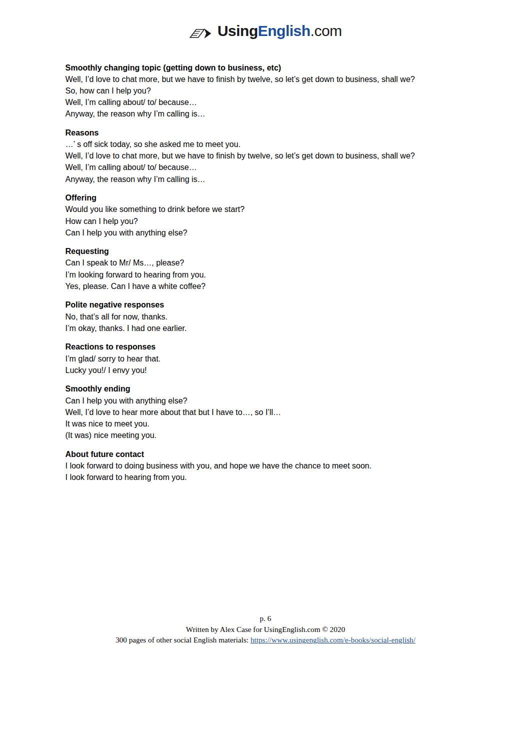Using English.com
Smoothly changing topic (getting down to business, etc)
Well, I’d love to chat more, but we have to finish by twelve, so let’s get down to business, shall we?
So, how can I help you?
Well, I’m calling about/ to/ because…
Anyway, the reason why I’m calling is…
Reasons
…’ s off sick today, so she asked me to meet you.
Well, I’d love to chat more, but we have to finish by twelve, so let’s get down to business, shall we?
Well, I’m calling about/ to/ because…
Anyway, the reason why I’m calling is…
Offering
Would you like something to drink before we start?
How can I help you?
Can I help you with anything else?
Requesting
Can I speak to Mr/ Ms…, please?
I’m looking forward to hearing from you.
Yes, please. Can I have a white coffee?
Polite negative responses
No, that’s all for now, thanks.
I’m okay, thanks. I had one earlier.
Reactions to responses
I’m glad/ sorry to hear that.
Lucky you!/ I envy you!
Smoothly ending
Can I help you with anything else?
Well, I’d love to hear more about that but I have to…, so I’ll…
It was nice to meet you.
(It was) nice meeting you.
About future contact
I look forward to doing business with you, and hope we have the chance to meet soon.
I look forward to hearing from you.
p. 6
Written by Alex Case for UsingEnglish.com © 2020
300 pages of other social English materials: https://www.usingenglish.com/e-books/social-english/